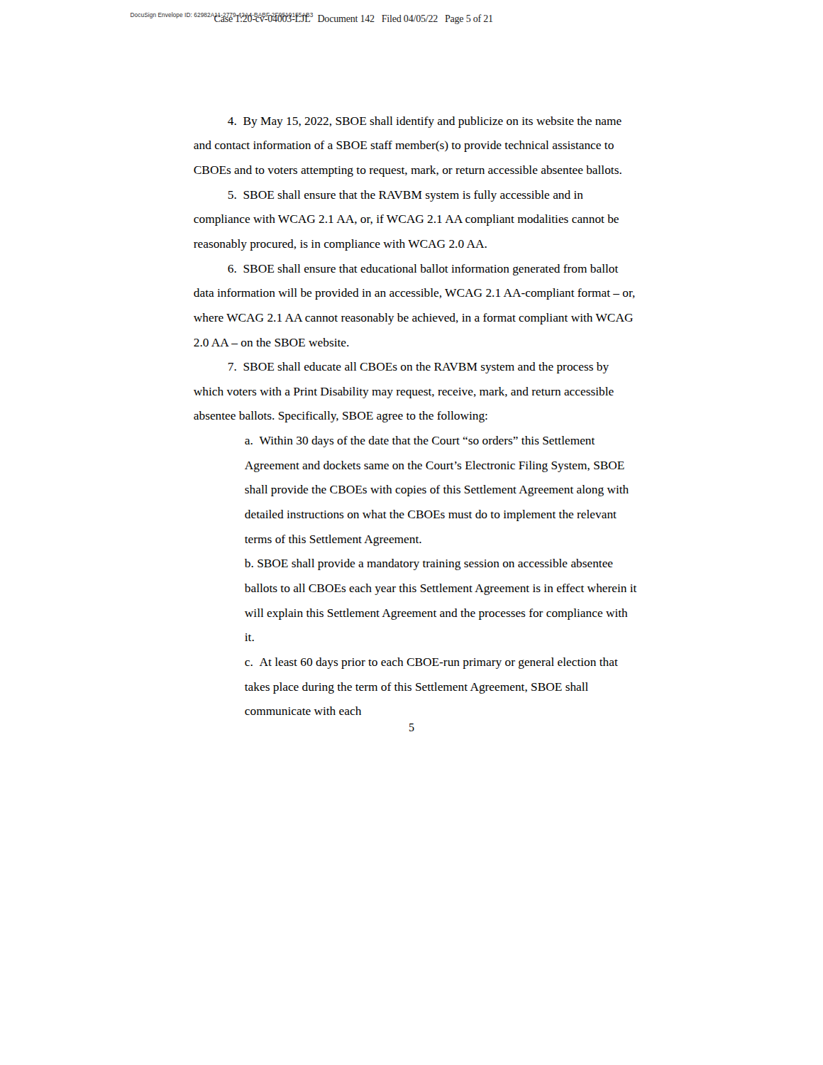DocuSign Envelope ID: 62982A11-2779-42A4-BABF-2F9519155AB3
Case 1:20-cv-04003-LJL Document 142 Filed 04/05/22 Page 5 of 21
4. By May 15, 2022, SBOE shall identify and publicize on its website the name and contact information of a SBOE staff member(s) to provide technical assistance to CBOEs and to voters attempting to request, mark, or return accessible absentee ballots.
5. SBOE shall ensure that the RAVBM system is fully accessible and in compliance with WCAG 2.1 AA, or, if WCAG 2.1 AA compliant modalities cannot be reasonably procured, is in compliance with WCAG 2.0 AA.
6. SBOE shall ensure that educational ballot information generated from ballot data information will be provided in an accessible, WCAG 2.1 AA-compliant format – or, where WCAG 2.1 AA cannot reasonably be achieved, in a format compliant with WCAG 2.0 AA – on the SBOE website.
7. SBOE shall educate all CBOEs on the RAVBM system and the process by which voters with a Print Disability may request, receive, mark, and return accessible absentee ballots. Specifically, SBOE agree to the following:
a. Within 30 days of the date that the Court “so orders” this Settlement Agreement and dockets same on the Court’s Electronic Filing System, SBOE shall provide the CBOEs with copies of this Settlement Agreement along with detailed instructions on what the CBOEs must do to implement the relevant terms of this Settlement Agreement.
b. SBOE shall provide a mandatory training session on accessible absentee ballots to all CBOEs each year this Settlement Agreement is in effect wherein it will explain this Settlement Agreement and the processes for compliance with it.
c. At least 60 days prior to each CBOE-run primary or general election that takes place during the term of this Settlement Agreement, SBOE shall communicate with each
5